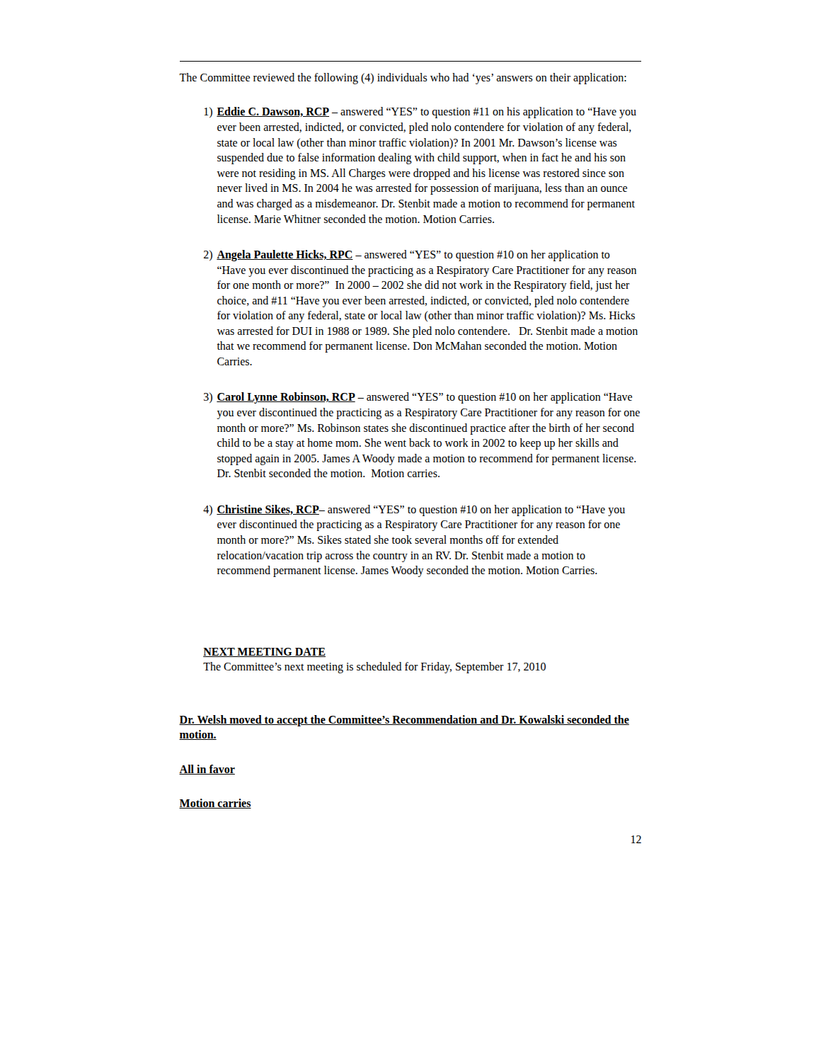The Committee reviewed the following (4) individuals who had ‘yes’ answers on their application:
1)
Eddie C. Dawson, RCP – answered “YES” to question #11 on his application to “Have you ever been arrested, indicted, or convicted, pled nolo contendere for violation of any federal, state or local law (other than minor traffic violation)? In 2001 Mr. Dawson’s license was suspended due to false information dealing with child support, when in fact he and his son were not residing in MS. All Charges were dropped and his license was restored since son never lived in MS. In 2004 he was arrested for possession of marijuana, less than an ounce and was charged as a misdemeanor. Dr. Stenbit made a motion to recommend for permanent license. Marie Whitner seconded the motion. Motion Carries.
2)
Angela Paulette Hicks, RPC – answered “YES” to question #10 on her application to “Have you ever discontinued the practicing as a Respiratory Care Practitioner for any reason for one month or more?” In 2000 – 2002 she did not work in the Respiratory field, just her choice, and #11 “Have you ever been arrested, indicted, or convicted, pled nolo contendere for violation of any federal, state or local law (other than minor traffic violation)? Ms. Hicks was arrested for DUI in 1988 or 1989. She pled nolo contendere. Dr. Stenbit made a motion that we recommend for permanent license. Don McMahan seconded the motion. Motion Carries.
3)
Carol Lynne Robinson, RCP – answered “YES” to question #10 on her application “Have you ever discontinued the practicing as a Respiratory Care Practitioner for any reason for one month or more?” Ms. Robinson states she discontinued practice after the birth of her second child to be a stay at home mom. She went back to work in 2002 to keep up her skills and stopped again in 2005. James A Woody made a motion to recommend for permanent license. Dr. Stenbit seconded the motion. Motion carries.
4)
Christine Sikes, RCP– answered “YES” to question #10 on her application to “Have you ever discontinued the practicing as a Respiratory Care Practitioner for any reason for one month or more?” Ms. Sikes stated she took several months off for extended relocation/vacation trip across the country in an RV. Dr. Stenbit made a motion to recommend permanent license. James Woody seconded the motion. Motion Carries.
NEXT MEETING DATE
The Committee’s next meeting is scheduled for Friday, September 17, 2010
Dr. Welsh moved to accept the Committee’s Recommendation and Dr. Kowalski seconded the motion.
All in favor
Motion carries
12